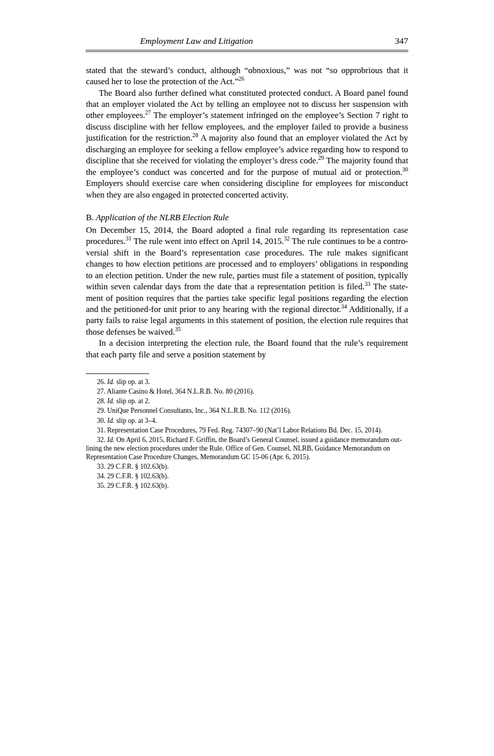Employment Law and Litigation 347
stated that the steward’s conduct, although “obnoxious,” was not “so opprobrious that it caused her to lose the protection of the Act.”26
The Board also further defined what constituted protected conduct. A Board panel found that an employer violated the Act by telling an employee not to discuss her suspension with other employees.27 The employer’s statement infringed on the employee’s Section 7 right to discuss discipline with her fellow employees, and the employer failed to provide a business justification for the restriction.28 A majority also found that an employer violated the Act by discharging an employee for seeking a fellow employee’s advice regarding how to respond to discipline that she received for violating the employer’s dress code.29 The majority found that the employee’s conduct was concerted and for the purpose of mutual aid or protection.30 Employers should exercise care when considering discipline for employees for misconduct when they are also engaged in protected concerted activity.
B. Application of the NLRB Election Rule
On December 15, 2014, the Board adopted a final rule regarding its representation case procedures.31 The rule went into effect on April 14, 2015.32 The rule continues to be a controversial shift in the Board’s representation case procedures. The rule makes significant changes to how election petitions are processed and to employers’ obligations in responding to an election petition. Under the new rule, parties must file a statement of position, typically within seven calendar days from the date that a representation petition is filed.33 The statement of position requires that the parties take specific legal positions regarding the election and the petitioned-for unit prior to any hearing with the regional director.34 Additionally, if a party fails to raise legal arguments in this statement of position, the election rule requires that those defenses be waived.35
In a decision interpreting the election rule, the Board found that the rule’s requirement that each party file and serve a position statement by
26. Id. slip op. at 3.
27. Aliante Casino & Hotel, 364 N.L.R.B. No. 80 (2016).
28. Id. slip op. at 2.
29. UniQue Personnel Consultants, Inc., 364 N.L.R.B. No. 112 (2016).
30. Id. slip op. at 3–4.
31. Representation Case Procedures, 79 Fed. Reg. 74307–90 (Nat’l Labor Relations Bd. Dec. 15, 2014).
32. Id. On April 6, 2015, Richard F. Griffin, the Board’s General Counsel, issued a guidance memorandum outlining the new election procedures under the Rule. Office of Gen. Counsel, NLRB, Guidance Memorandum on Representation Case Procedure Changes, Memorandum GC 15-06 (Apr. 6, 2015).
33. 29 C.F.R. § 102.63(b).
34. 29 C.F.R. § 102.63(b).
35. 29 C.F.R. § 102.63(b).